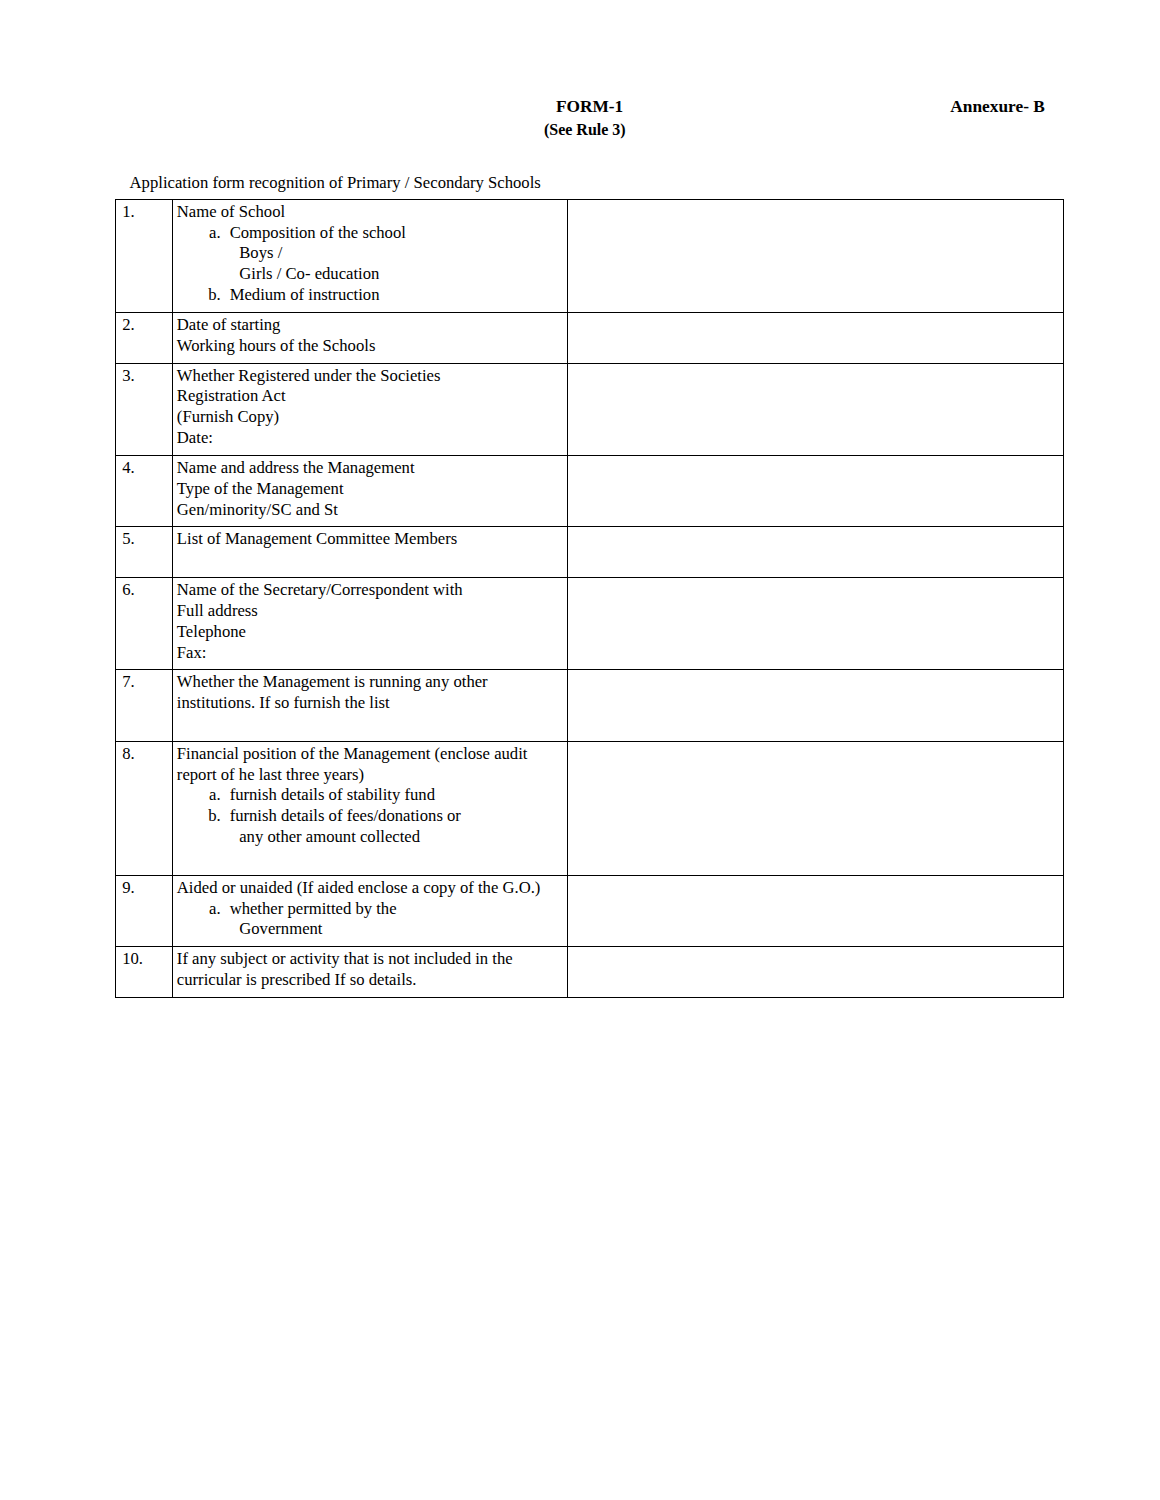FORM-1 Annexure- B (See Rule 3)
Application form recognition of Primary / Secondary Schools
| 1. | Name of School Composition of the school Boys / Girls / Co- education Medium of instruction | |
| 2. | Date of starting Working hours of the Schools | |
| 3. | Whether Registered under the Societies Registration Act (Furnish Copy) Date: | |
| 4. | Name and address the Management Type of the Management Gen/minority/SC and St | |
| 5. | List of Management Committee Members | |
| 6. | Name of the Secretary/Correspondent with Full address Telephone Fax: | |
| 7. | Whether the Management is running any other institutions. If so furnish the list | |
| 8. | Financial position of the Management (enclose audit report of he last three years) furnish details of stability fund furnish details of fees/donations or any other amount collected | |
| 9. | Aided or unaided (If aided enclose a copy of the G.O.) whether permitted by the Government | |
| 10. | If any subject or activity that is not included in the curricular is prescribed If so details. | |